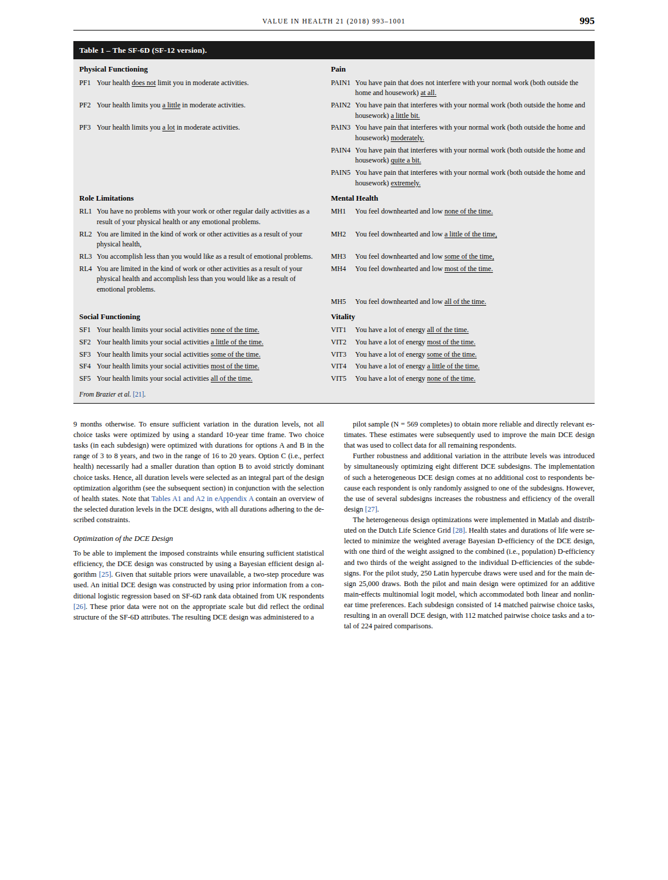Value in Health 21 (2018) 993–1001 995
Table 1 – The SF-6D (SF-12 version).
| Physical Functioning | Pain |
| PF1 | Your health does not limit you in moderate activities. | PAIN1 | You have pain that does not interfere with your normal work (both outside the home and housework) at all. |
| PF2 | Your health limits you a little in moderate activities. | PAIN2 | You have pain that interferes with your normal work (both outside the home and housework) a little bit. |
| PF3 | Your health limits you a lot in moderate activities. | PAIN3 | You have pain that interferes with your normal work (both outside the home and housework) moderately. |
| | | PAIN4 | You have pain that interferes with your normal work (both outside the home and housework) quite a bit. |
| | | PAIN5 | You have pain that interferes with your normal work (both outside the home and housework) extremely. |
| Role Limitations | Mental Health |
| RL1 | You have no problems with your work or other regular daily activities as a result of your physical health or any emotional problems. | MH1 | You feel downhearted and low none of the time. |
| RL2 | You are limited in the kind of work or other activities as a result of your physical health, | MH2 | You feel downhearted and low a little of the time, |
| RL3 | You accomplish less than you would like as a result of emotional problems. | MH3 | You feel downhearted and low some of the time, |
| RL4 | You are limited in the kind of work or other activities as a result of your physical health and accomplish less than you would like as a result of emotional problems. | MH4 | You feel downhearted and low most of the time. |
| | | MH5 | You feel downhearted and low all of the time. |
| Social Functioning | Vitality |
| SF1 | Your health limits your social activities none of the time. | VIT1 | You have a lot of energy all of the time. |
| SF2 | Your health limits your social activities a little of the time. | VIT2 | You have a lot of energy most of the time. |
| SF3 | Your health limits your social activities some of the time. | VIT3 | You have a lot of energy some of the time. |
| SF4 | Your health limits your social activities most of the time. | VIT4 | You have a lot of energy a little of the time. |
| SF5 | Your health limits your social activities all of the time. | VIT5 | You have a lot of energy none of the time. |
From Brazier et al. [21].
9 months otherwise. To ensure sufficient variation in the duration levels, not all choice tasks were optimized by using a standard 10-year time frame. Two choice tasks (in each subdesign) were optimized with durations for options A and B in the range of 3 to 8 years, and two in the range of 16 to 20 years. Option C (i.e., perfect health) necessarily had a smaller duration than option B to avoid strictly dominant choice tasks. Hence, all duration levels were selected as an integral part of the design optimization algorithm (see the subsequent section) in conjunction with the selection of health states. Note that Tables A1 and A2 in eAppendix A contain an overview of the selected duration levels in the DCE designs, with all durations adhering to the described constraints.
Optimization of the DCE Design
To be able to implement the imposed constraints while ensuring sufficient statistical efficiency, the DCE design was constructed by using a Bayesian efficient design algorithm [25]. Given that suitable priors were unavailable, a two-step procedure was used. An initial DCE design was constructed by using prior information from a conditional logistic regression based on SF-6D rank data obtained from UK respondents [26]. These prior data were not on the appropriate scale but did reflect the ordinal structure of the SF-6D attributes. The resulting DCE design was administered to a
pilot sample (N = 569 completes) to obtain more reliable and directly relevant estimates. These estimates were subsequently used to improve the main DCE design that was used to collect data for all remaining respondents.
Further robustness and additional variation in the attribute levels was introduced by simultaneously optimizing eight different DCE subdesigns. The implementation of such a heterogeneous DCE design comes at no additional cost to respondents because each respondent is only randomly assigned to one of the subdesigns. However, the use of several subdesigns increases the robustness and efficiency of the overall design [27].
The heterogeneous design optimizations were implemented in Matlab and distributed on the Dutch Life Science Grid [28]. Health states and durations of life were selected to minimize the weighted average Bayesian D-efficiency of the DCE design, with one third of the weight assigned to the combined (i.e., population) D-efficiency and two thirds of the weight assigned to the individual D-efficiencies of the subdesigns. For the pilot study, 250 Latin hypercube draws were used and for the main design 25,000 draws. Both the pilot and main design were optimized for an additive main-effects multinomial logit model, which accommodated both linear and nonlinear time preferences. Each subdesign consisted of 14 matched pairwise choice tasks, resulting in an overall DCE design, with 112 matched pairwise choice tasks and a total of 224 paired comparisons.